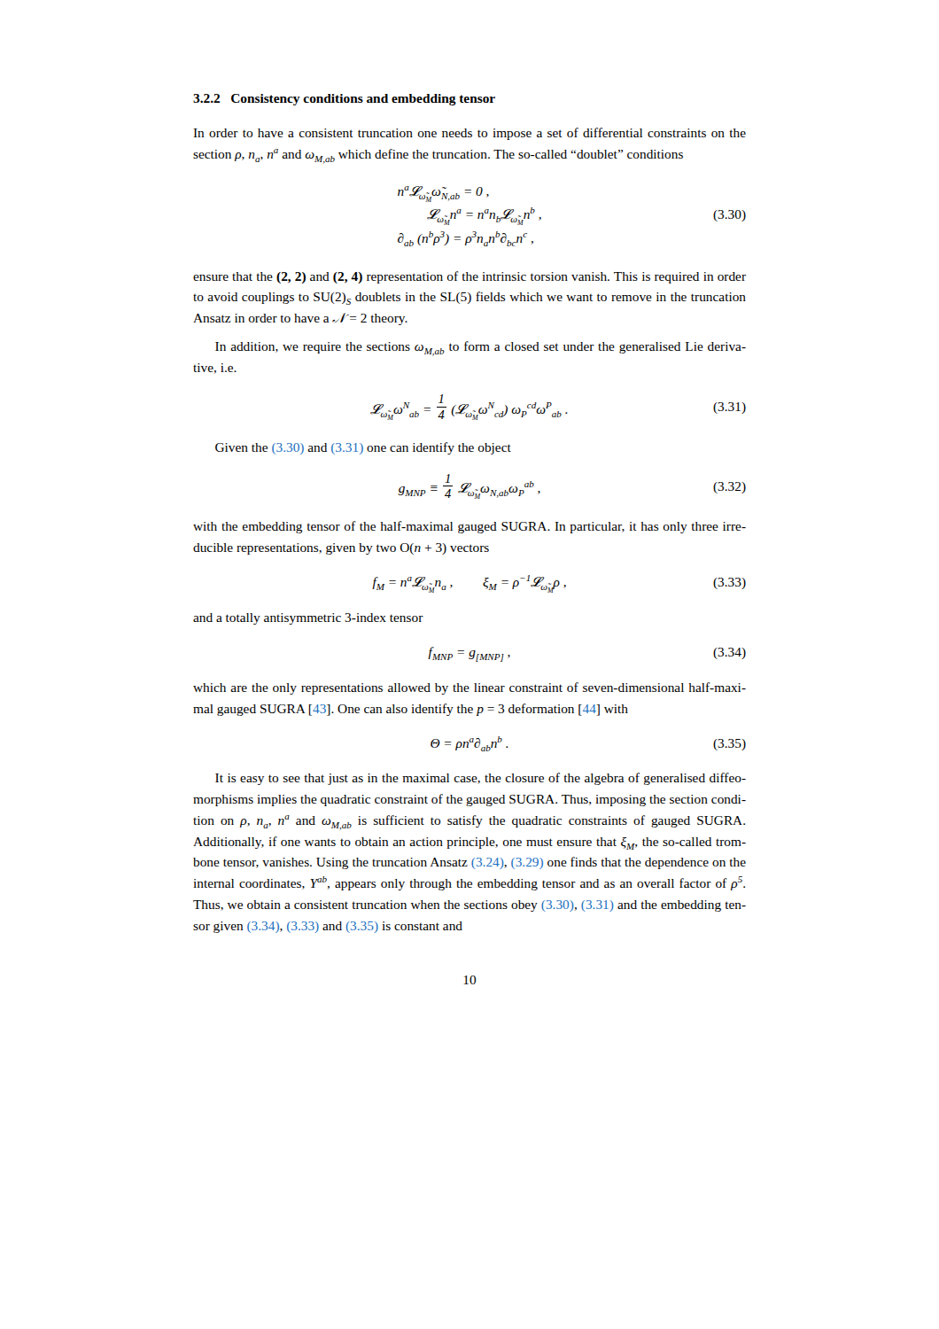3.2.2 Consistency conditions and embedding tensor
In order to have a consistent truncation one needs to impose a set of differential constraints on the section ρ, na, na and ωM,ab which define the truncation. The so-called “doublet” conditions
na𝓛ω̃Mω̃N,ab = 0 ,
𝓛ω̃Mna = nanb𝓛ω̃Mnb ,
∂ab (nbρ3) = ρ3nanb∂bcnc ,
(3.30)
ensure that the (2, 2) and (2, 4) representation of the intrinsic torsion vanish. This is required in order to avoid couplings to SU(2)S doublets in the SL(5) fields which we want to remove in the truncation Ansatz in order to have a 𝒩 = 2 theory.
In addition, we require the sections ωM,ab to form a closed set under the generalised Lie derivative, i.e.
𝓛ω̃MωNab = 14 (𝓛ω̃MωNcd) ωPcdωPab .
(3.31)
Given the (3.30) and (3.31) one can identify the object
gMNP ≡ 14 𝓛ω̃MωN,abωPab ,
(3.32)
with the embedding tensor of the half-maximal gauged SUGRA. In particular, it has only three irreducible representations, given by two O(n + 3) vectors
fM = na𝓛ω̃Mna , ξM = ρ−1𝓛ω̃Mρ ,
(3.33)
and a totally antisymmetric 3-index tensor
fMNP = g[MNP] ,
(3.34)
which are the only representations allowed by the linear constraint of seven-dimensional half-maximal gauged SUGRA [43]. One can also identify the p = 3 deformation [44] with
Θ = ρna∂abnb .
(3.35)
It is easy to see that just as in the maximal case, the closure of the algebra of generalised diffeomorphisms implies the quadratic constraint of the gauged SUGRA. Thus, imposing the section condition on ρ, na, na and ωM,ab is sufficient to satisfy the quadratic constraints of gauged SUGRA. Additionally, if one wants to obtain an action principle, one must ensure that ξM, the so-called trombone tensor, vanishes. Using the truncation Ansatz (3.24), (3.29) one finds that the dependence on the internal coordinates, Yab, appears only through the embedding tensor and as an overall factor of ρ5. Thus, we obtain a consistent truncation when the sections obey (3.30), (3.31) and the embedding tensor given (3.34), (3.33) and (3.35) is constant and
10